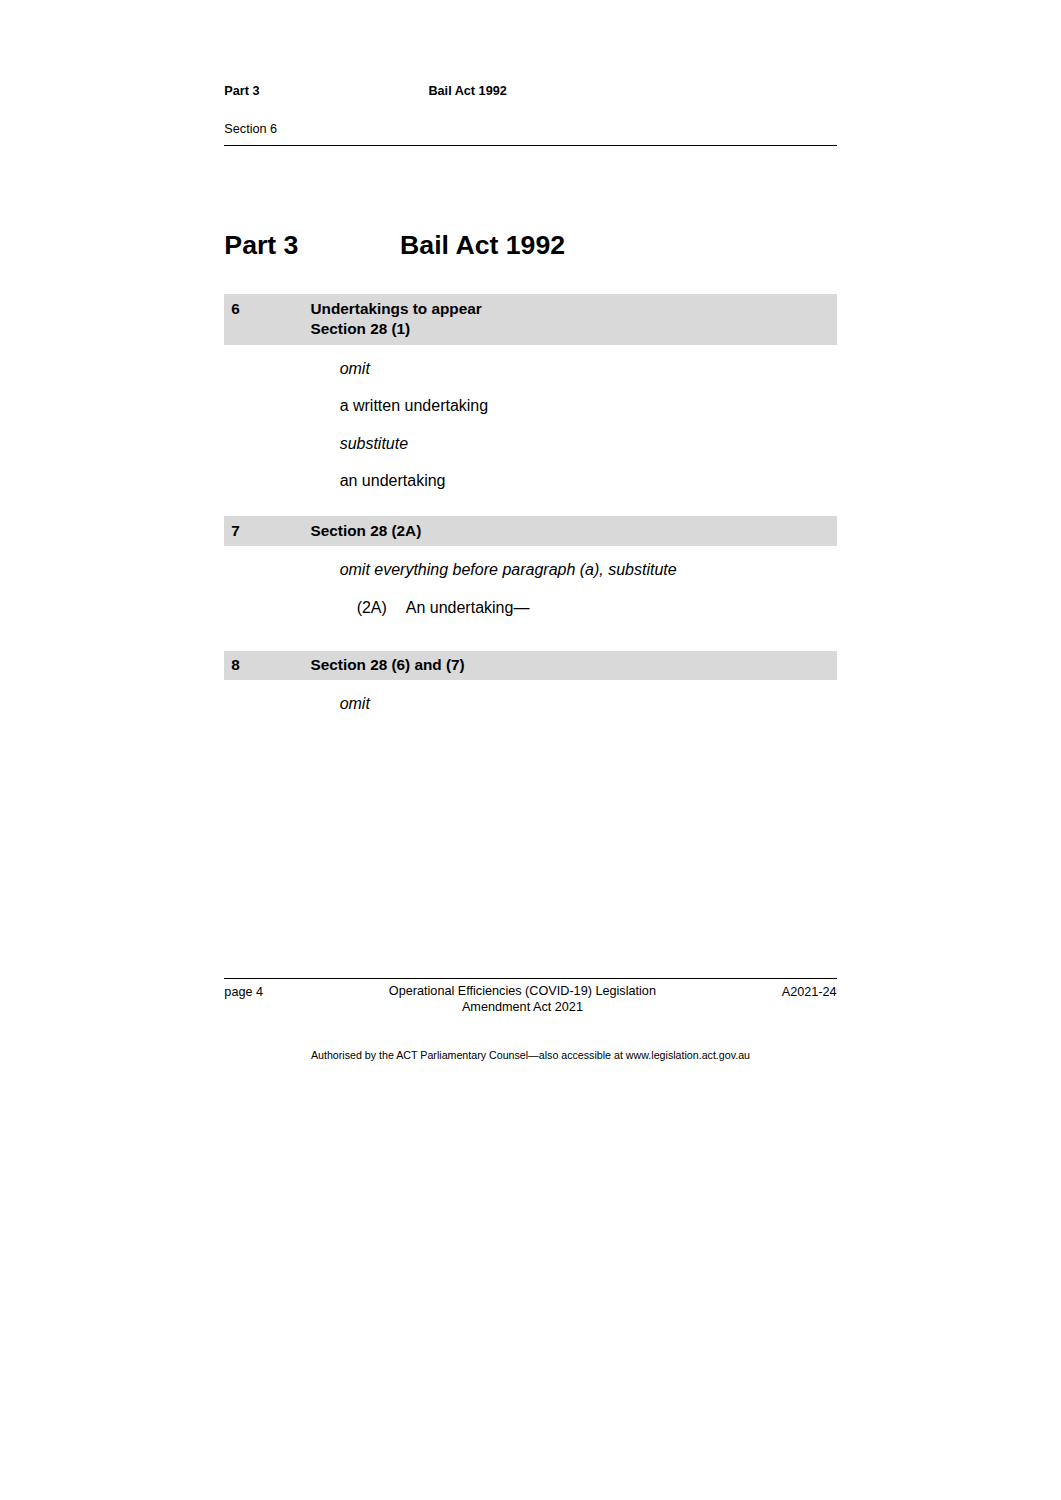Part 3 Bail Act 1992
Section 6
Part 3 Bail Act 1992
6 Undertakings to appear Section 28 (1)
omit
a written undertaking
substitute
an undertaking
7 Section 28 (2A)
omit everything before paragraph (a), substitute
(2A) An undertaking—
8 Section 28 (6) and (7)
omit
page 4
Operational Efficiencies (COVID-19) Legislation
Amendment Act 2021
A2021-24
Authorised by the ACT Parliamentary Counsel—also accessible at www.legislation.act.gov.au